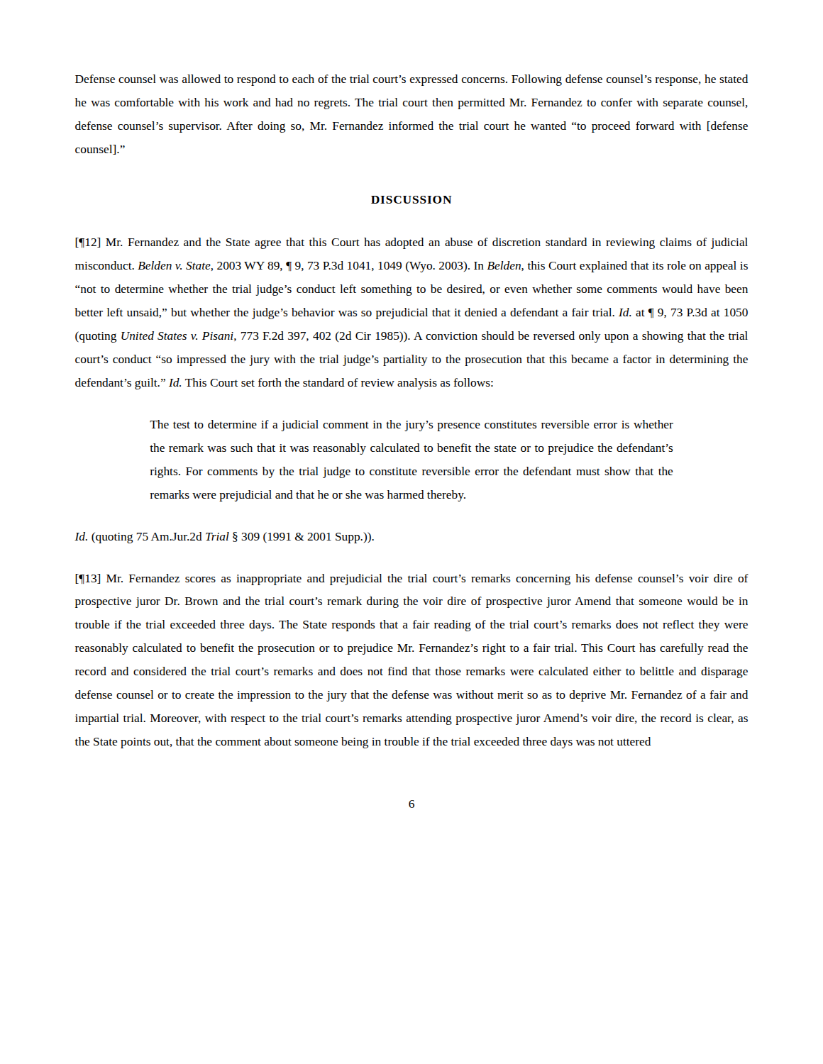Defense counsel was allowed to respond to each of the trial court’s expressed concerns. Following defense counsel’s response, he stated he was comfortable with his work and had no regrets. The trial court then permitted Mr. Fernandez to confer with separate counsel, defense counsel’s supervisor. After doing so, Mr. Fernandez informed the trial court he wanted “to proceed forward with [defense counsel].”
DISCUSSION
[¶12] Mr. Fernandez and the State agree that this Court has adopted an abuse of discretion standard in reviewing claims of judicial misconduct. Belden v. State, 2003 WY 89, ¶ 9, 73 P.3d 1041, 1049 (Wyo. 2003). In Belden, this Court explained that its role on appeal is “not to determine whether the trial judge’s conduct left something to be desired, or even whether some comments would have been better left unsaid,” but whether the judge’s behavior was so prejudicial that it denied a defendant a fair trial. Id. at ¶ 9, 73 P.3d at 1050 (quoting United States v. Pisani, 773 F.2d 397, 402 (2d Cir 1985)). A conviction should be reversed only upon a showing that the trial court’s conduct “so impressed the jury with the trial judge’s partiality to the prosecution that this became a factor in determining the defendant’s guilt.” Id. This Court set forth the standard of review analysis as follows:
The test to determine if a judicial comment in the jury’s presence constitutes reversible error is whether the remark was such that it was reasonably calculated to benefit the state or to prejudice the defendant’s rights. For comments by the trial judge to constitute reversible error the defendant must show that the remarks were prejudicial and that he or she was harmed thereby.
Id. (quoting 75 Am.Jur.2d Trial § 309 (1991 & 2001 Supp.)).
[¶13] Mr. Fernandez scores as inappropriate and prejudicial the trial court’s remarks concerning his defense counsel’s voir dire of prospective juror Dr. Brown and the trial court’s remark during the voir dire of prospective juror Amend that someone would be in trouble if the trial exceeded three days. The State responds that a fair reading of the trial court’s remarks does not reflect they were reasonably calculated to benefit the prosecution or to prejudice Mr. Fernandez’s right to a fair trial. This Court has carefully read the record and considered the trial court’s remarks and does not find that those remarks were calculated either to belittle and disparage defense counsel or to create the impression to the jury that the defense was without merit so as to deprive Mr. Fernandez of a fair and impartial trial. Moreover, with respect to the trial court’s remarks attending prospective juror Amend’s voir dire, the record is clear, as the State points out, that the comment about someone being in trouble if the trial exceeded three days was not uttered
6